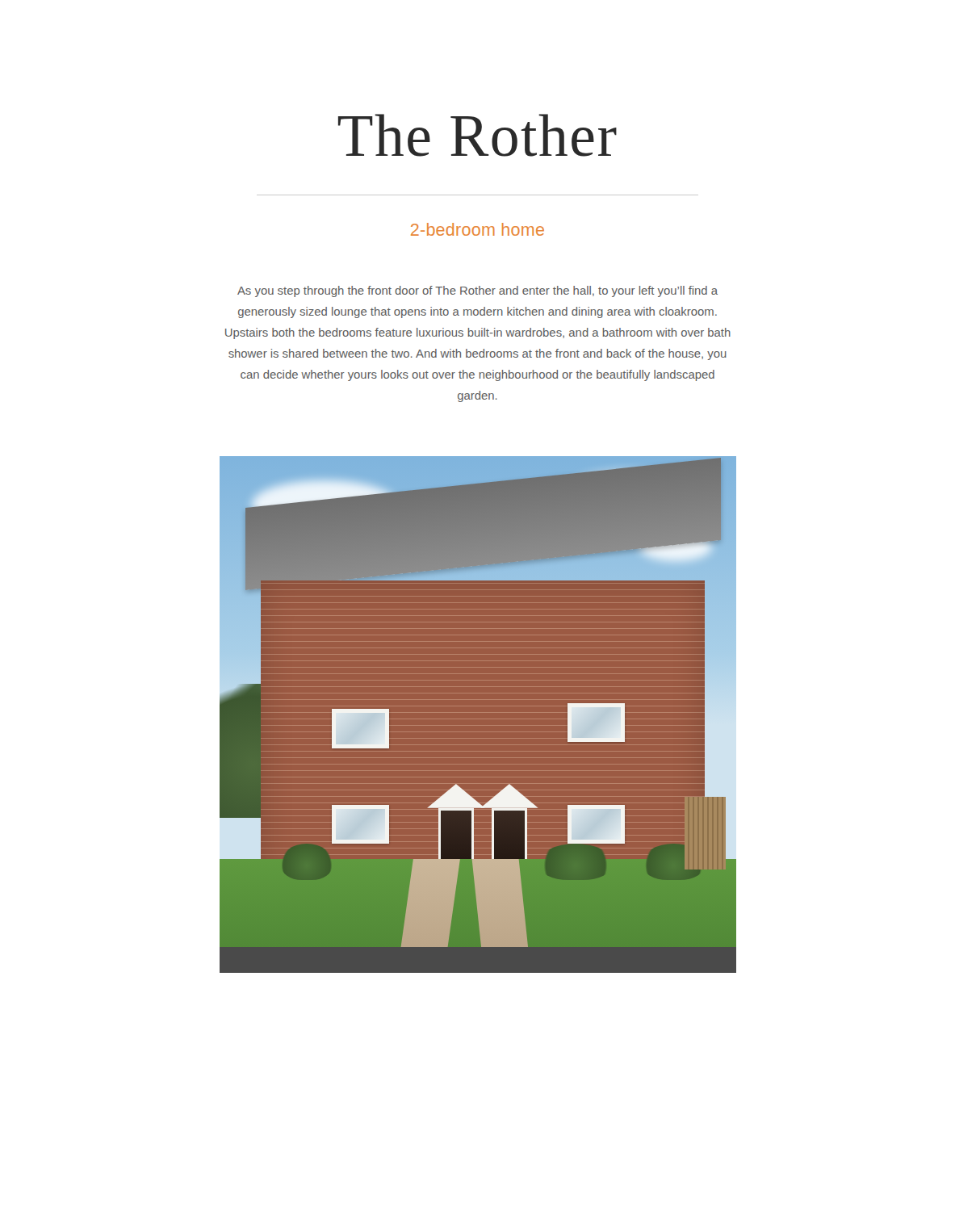The Rother
2-bedroom home
As you step through the front door of The Rother and enter the hall, to your left you’ll find a generously sized lounge that opens into a modern kitchen and dining area with cloakroom. Upstairs both the bedrooms feature luxurious built-in wardrobes, and a bathroom with over bath shower is shared between the two. And with bedrooms at the front and back of the house, you can decide whether yours looks out over the neighbourhood or the beautifully landscaped garden.